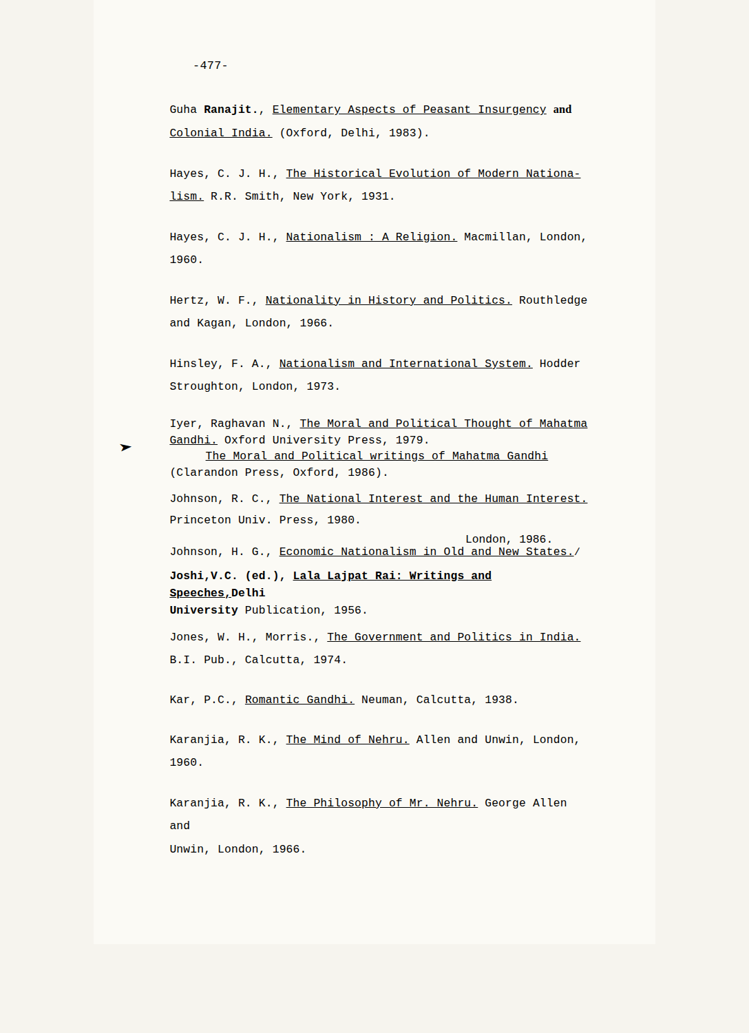➤
-477-
Guha Ranajit., Elementary Aspects of Peasant Insurgency and
Colonial India. (Oxford, Delhi, 1983).
Hayes, C. J. H., The Historical Evolution of Modern Nationa-
lism. R.R. Smith, New York, 1931.
Hayes, C. J. H., Nationalism : A Religion. Macmillan, London,
1960.
Hertz, W. F., Nationality in History and Politics. Routhledge
and Kagan, London, 1966.
Hinsley, F. A., Nationalism and International System. Hodder
Stroughton, London, 1973.
Iyer, Raghavan N., The Moral and Political Thought of Mahatma Gandhi. Oxford University Press, 1979. The Moral and Political writings of Mahatma Gandhi (Clarandon Press, Oxford, 1986).
Johnson, R. C., The National Interest and the Human Interest.
Princeton Univ. Press, 1980.
London, 1986.
Johnson, H. G., Economic Nationalism in Old and New States.∕
Joshi,V.C. (ed.), Lala Lajpat Rai: Writings and Speeches,Delhi University Publication, 1956.
Jones, W. H., Morris., The Government and Politics in India.
B.I. Pub., Calcutta, 1974.
Kar, P.C., Romantic Gandhi. Neuman, Calcutta, 1938.
Karanjia, R. K., The Mind of Nehru. Allen and Unwin, London,
1960.
Karanjia, R. K., The Philosophy of Mr. Nehru. George Allen and
Unwin, London, 1966.